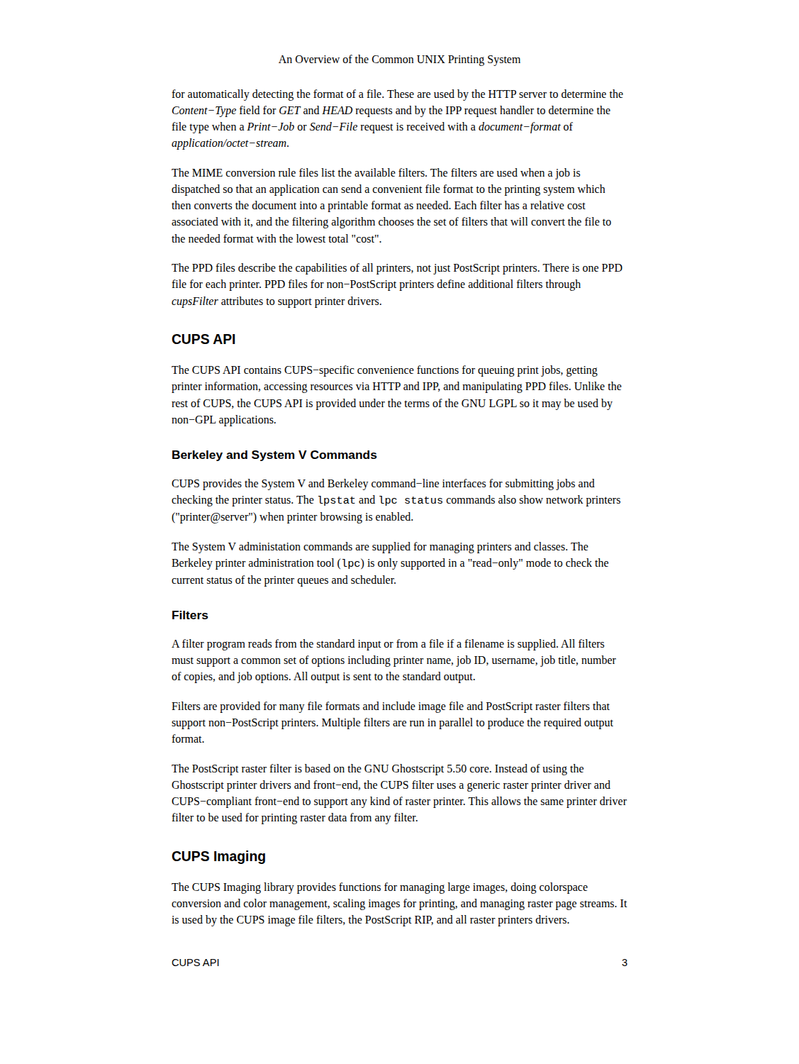An Overview of the Common UNIX Printing System
for automatically detecting the format of a file. These are used by the HTTP server to determine the Content−Type field for GET and HEAD requests and by the IPP request handler to determine the file type when a Print−Job or Send−File request is received with a document−format of application/octet−stream.
The MIME conversion rule files list the available filters. The filters are used when a job is dispatched so that an application can send a convenient file format to the printing system which then converts the document into a printable format as needed. Each filter has a relative cost associated with it, and the filtering algorithm chooses the set of filters that will convert the file to the needed format with the lowest total "cost".
The PPD files describe the capabilities of all printers, not just PostScript printers. There is one PPD file for each printer. PPD files for non−PostScript printers define additional filters through cupsFilter attributes to support printer drivers.
CUPS API
The CUPS API contains CUPS−specific convenience functions for queuing print jobs, getting printer information, accessing resources via HTTP and IPP, and manipulating PPD files. Unlike the rest of CUPS, the CUPS API is provided under the terms of the GNU LGPL so it may be used by non−GPL applications.
Berkeley and System V Commands
CUPS provides the System V and Berkeley command−line interfaces for submitting jobs and checking the printer status. The lpstat and lpc status commands also show network printers ("printer@server") when printer browsing is enabled.
The System V administation commands are supplied for managing printers and classes. The Berkeley printer administration tool (lpc) is only supported in a "read−only" mode to check the current status of the printer queues and scheduler.
Filters
A filter program reads from the standard input or from a file if a filename is supplied. All filters must support a common set of options including printer name, job ID, username, job title, number of copies, and job options. All output is sent to the standard output.
Filters are provided for many file formats and include image file and PostScript raster filters that support non−PostScript printers. Multiple filters are run in parallel to produce the required output format.
The PostScript raster filter is based on the GNU Ghostscript 5.50 core. Instead of using the Ghostscript printer drivers and front−end, the CUPS filter uses a generic raster printer driver and CUPS−compliant front−end to support any kind of raster printer. This allows the same printer driver filter to be used for printing raster data from any filter.
CUPS Imaging
The CUPS Imaging library provides functions for managing large images, doing colorspace conversion and color management, scaling images for printing, and managing raster page streams. It is used by the CUPS image file filters, the PostScript RIP, and all raster printers drivers.
CUPS API
3